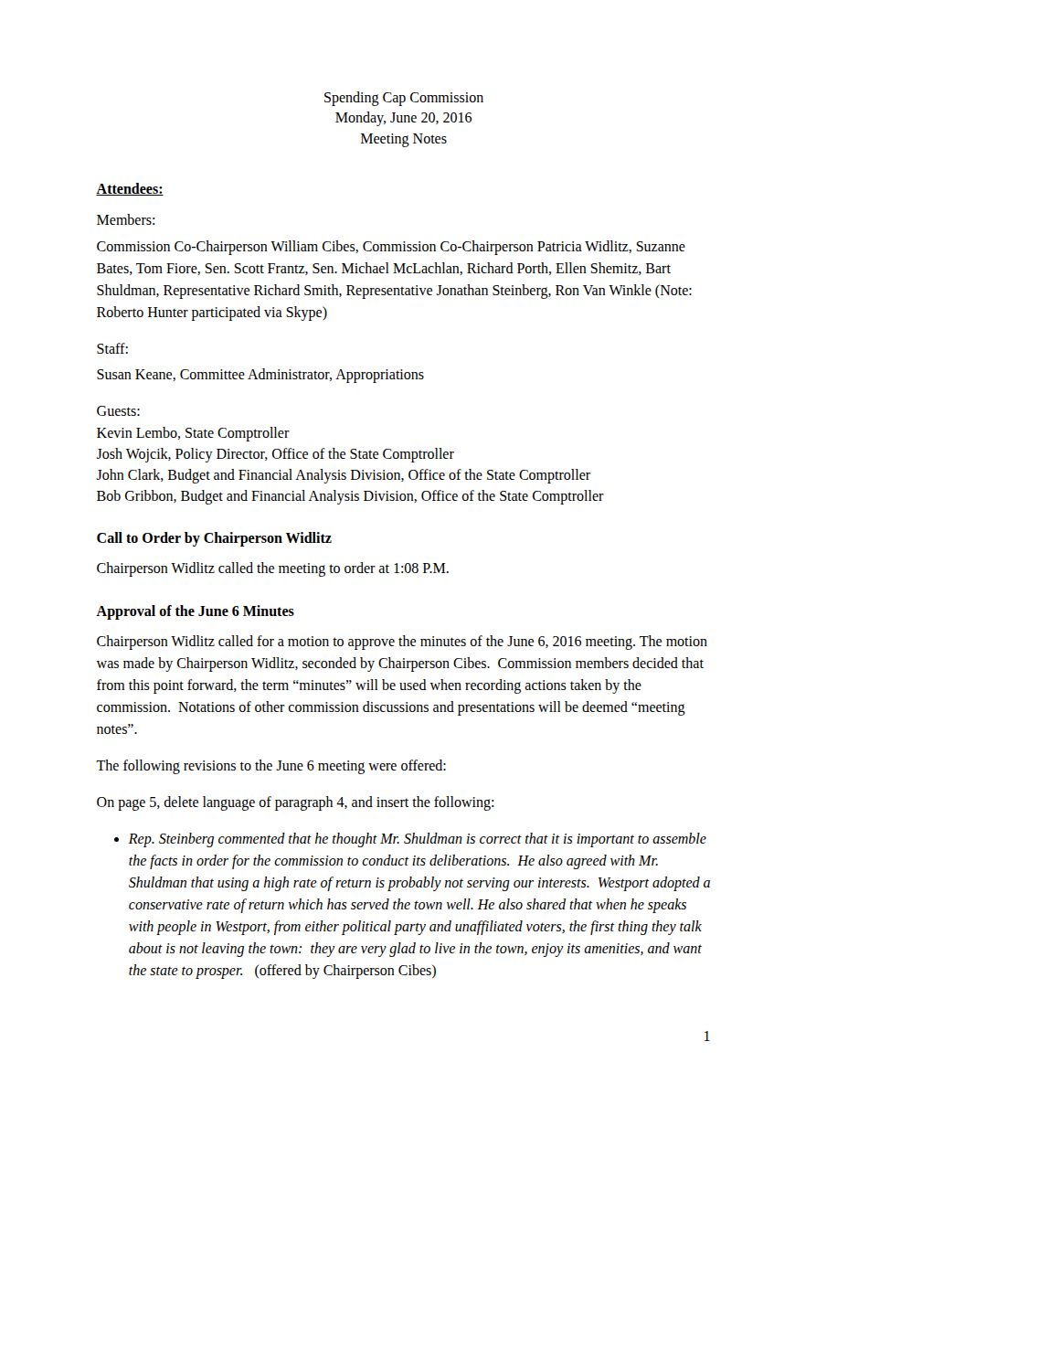Spending Cap Commission
Monday, June 20, 2016
Meeting Notes
Attendees:
Members:
Commission Co-Chairperson William Cibes, Commission Co-Chairperson Patricia Widlitz, Suzanne Bates, Tom Fiore, Sen. Scott Frantz, Sen. Michael McLachlan, Richard Porth, Ellen Shemitz, Bart Shuldman, Representative Richard Smith, Representative Jonathan Steinberg, Ron Van Winkle (Note: Roberto Hunter participated via Skype)
Staff:
Susan Keane, Committee Administrator, Appropriations
Guests:
Kevin Lembo, State Comptroller
Josh Wojcik, Policy Director, Office of the State Comptroller
John Clark, Budget and Financial Analysis Division, Office of the State Comptroller
Bob Gribbon, Budget and Financial Analysis Division, Office of the State Comptroller
Call to Order by Chairperson Widlitz
Chairperson Widlitz called the meeting to order at 1:08 P.M.
Approval of the June 6 Minutes
Chairperson Widlitz called for a motion to approve the minutes of the June 6, 2016 meeting. The motion was made by Chairperson Widlitz, seconded by Chairperson Cibes. Commission members decided that from this point forward, the term “minutes” will be used when recording actions taken by the commission. Notations of other commission discussions and presentations will be deemed “meeting notes”.
The following revisions to the June 6 meeting were offered:
On page 5, delete language of paragraph 4, and insert the following:
Rep. Steinberg commented that he thought Mr. Shuldman is correct that it is important to assemble the facts in order for the commission to conduct its deliberations. He also agreed with Mr. Shuldman that using a high rate of return is probably not serving our interests. Westport adopted a conservative rate of return which has served the town well. He also shared that when he speaks with people in Westport, from either political party and unaffiliated voters, the first thing they talk about is not leaving the town: they are very glad to live in the town, enjoy its amenities, and want the state to prosper. (offered by Chairperson Cibes)
1